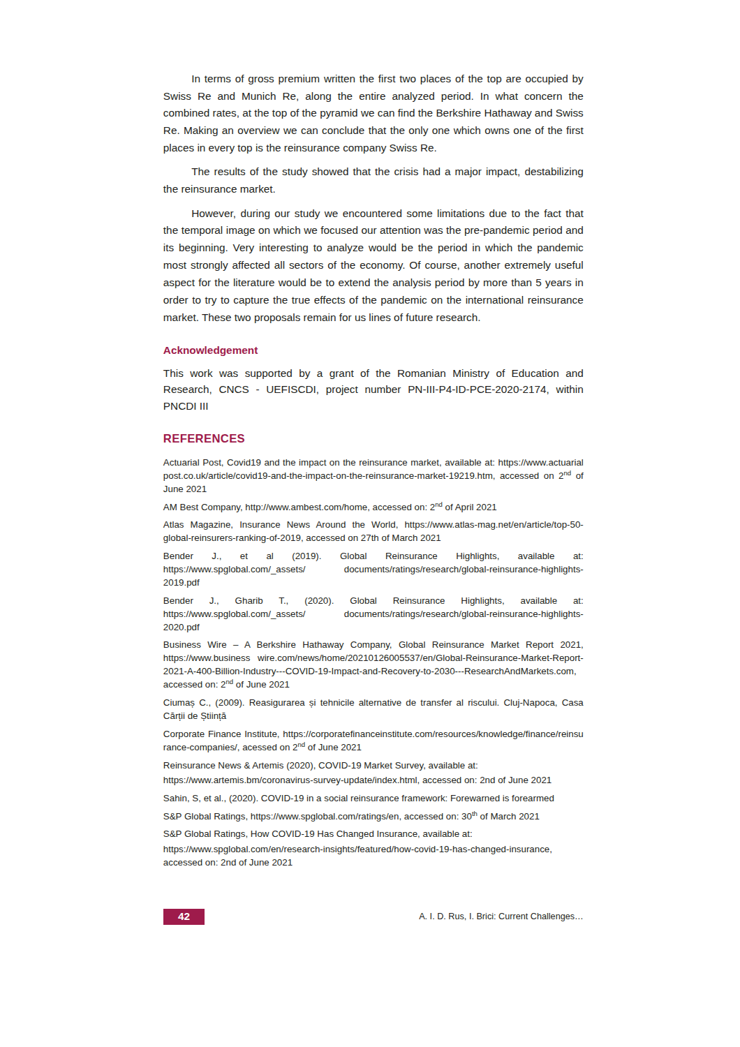In terms of gross premium written the first two places of the top are occupied by Swiss Re and Munich Re, along the entire analyzed period. In what concern the combined rates, at the top of the pyramid we can find the Berkshire Hathaway and Swiss Re. Making an overview we can conclude that the only one which owns one of the first places in every top is the reinsurance company Swiss Re.
The results of the study showed that the crisis had a major impact, destabilizing the reinsurance market.
However, during our study we encountered some limitations due to the fact that the temporal image on which we focused our attention was the pre-pandemic period and its beginning. Very interesting to analyze would be the period in which the pandemic most strongly affected all sectors of the economy. Of course, another extremely useful aspect for the literature would be to extend the analysis period by more than 5 years in order to try to capture the true effects of the pandemic on the international reinsurance market. These two proposals remain for us lines of future research.
Acknowledgement
This work was supported by a grant of the Romanian Ministry of Education and Research, CNCS - UEFISCDI, project number PN-III-P4-ID-PCE-2020-2174, within PNCDI III
REFERENCES
Actuarial Post, Covid19 and the impact on the reinsurance market, available at: https://www.actuarial post.co.uk/article/covid19-and-the-impact-on-the-reinsurance-market-19219.htm, accessed on 2nd of June 2021
AM Best Company, http://www.ambest.com/home, accessed on: 2nd of April 2021
Atlas Magazine, Insurance News Around the World, https://www.atlas-mag.net/en/article/top-50-global-reinsurers-ranking-of-2019, accessed on 27th of March 2021
Bender J., et al (2019). Global Reinsurance Highlights, available at: https://www.spglobal.com/_assets/ documents/ratings/research/global-reinsurance-highlights-2019.pdf
Bender J., Gharib T., (2020). Global Reinsurance Highlights, available at: https://www.spglobal.com/_assets/ documents/ratings/research/global-reinsurance-highlights-2020.pdf
Business Wire – A Berkshire Hathaway Company, Global Reinsurance Market Report 2021, https://www.business wire.com/news/home/20210126005537/en/Global-Reinsurance-Market-Report-2021-A-400-Billion-Industry---COVID-19-Impact-and-Recovery-to-2030---ResearchAndMarkets.com, accessed on: 2nd of June 2021
Ciumaș C., (2009). Reasigurarea și tehnicile alternative de transfer al riscului. Cluj-Napoca, Casa Cărții de Știință
Corporate Finance Institute, https://corporatefinanceinstitute.com/resources/knowledge/finance/reinsu rance-companies/, acessed on 2nd of June 2021
Reinsurance News & Artemis (2020), COVID-19 Market Survey, available at:
https://www.artemis.bm/coronavirus-survey-update/index.html, accessed on: 2nd of June 2021
Sahin, S, et al., (2020). COVID-19 in a social reinsurance framework: Forewarned is forearmed
S&P Global Ratings, https://www.spglobal.com/ratings/en, accessed on: 30th of March 2021
S&P Global Ratings, How COVID-19 Has Changed Insurance, available at:
https://www.spglobal.com/en/research-insights/featured/how-covid-19-has-changed-insurance, accessed on: 2nd of June 2021
42
A. I. D. Rus, I. Brici: Current Challenges…